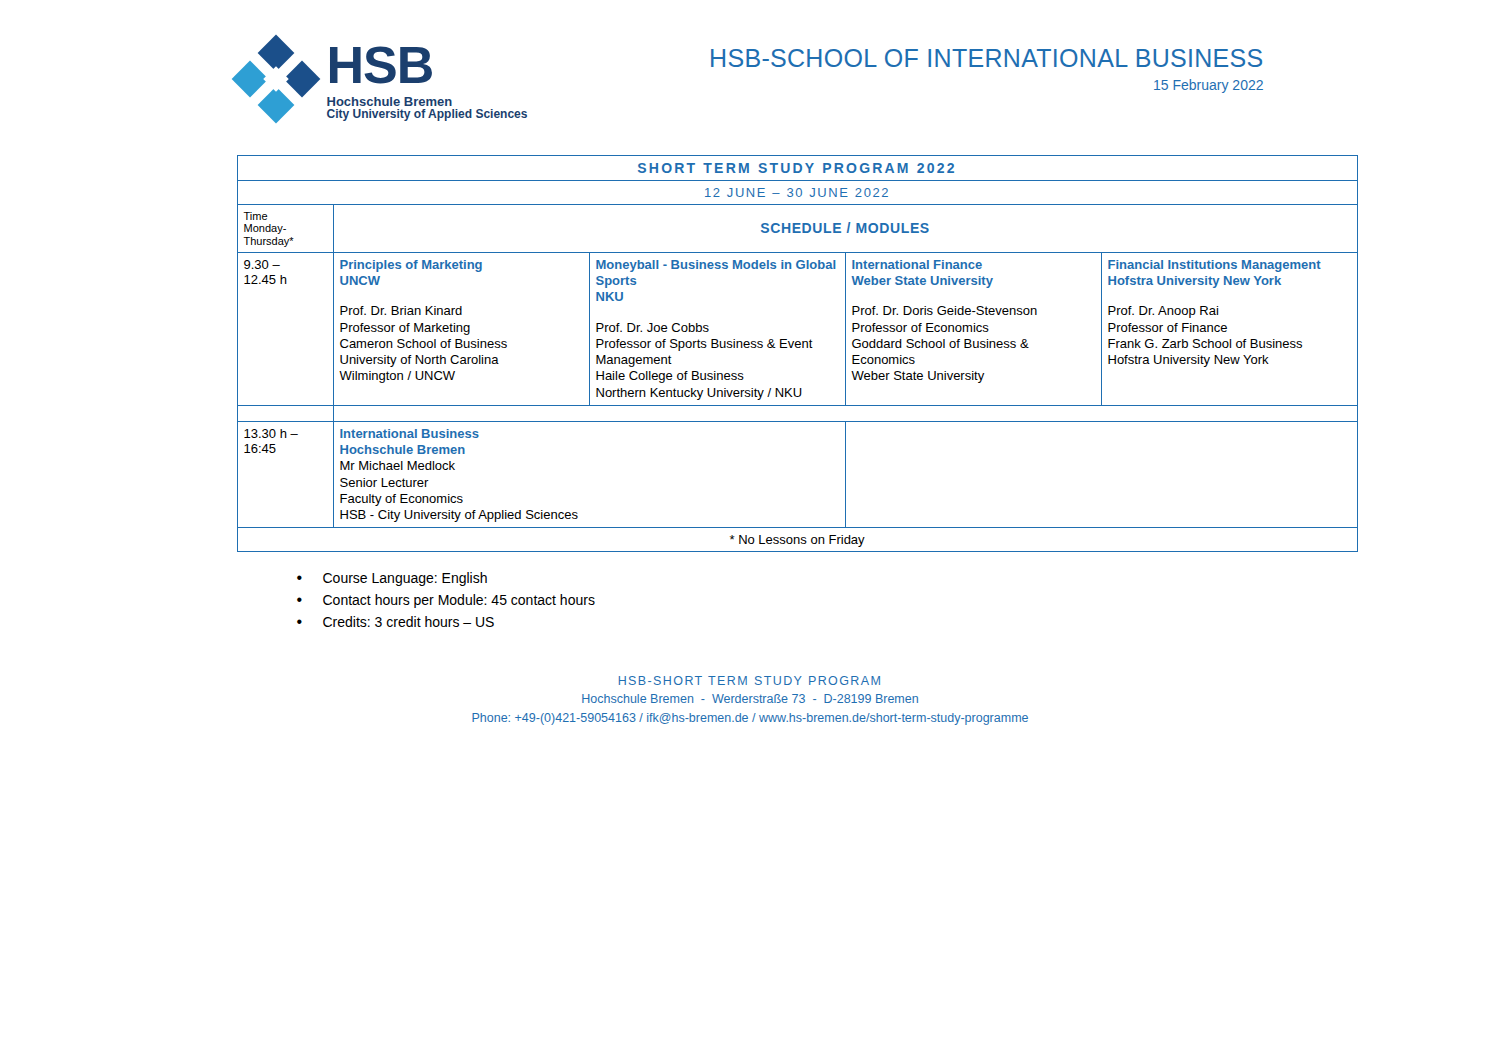HSB Hochschule Bremen City University of Applied Sciences
HSB-SCHOOL OF INTERNATIONAL BUSINESS
15 February 2022
| SHORT TERM STUDY PROGRAM 2022 |
| 12 JUNE – 30 JUNE 2022 |
| Time Monday- Thursday* | SCHEDULE / MODULES |
| 9.30 – 12.45 h | Principles of Marketing UNCW Prof. Dr. Brian Kinard Professor of Marketing Cameron School of Business University of North Carolina Wilmington / UNCW | Moneyball - Business Models in Global Sports NKU Prof. Dr. Joe Cobbs Professor of Sports Business & Event Management Haile College of Business Northern Kentucky University / NKU | International Finance Weber State University Prof. Dr. Doris Geide-Stevenson Professor of Economics Goddard School of Business & Economics Weber State University | Financial Institutions Management Hofstra University New York Prof. Dr. Anoop Rai Professor of Finance Frank G. Zarb School of Business Hofstra University New York |
| 13.30 h – 16:45 | International Business Hochschule Bremen Mr Michael Medlock Senior Lecturer Faculty of Economics HSB - City University of Applied Sciences | |
| * No Lessons on Friday |
Course Language: English
Contact hours per Module: 45 contact hours
Credits: 3 credit hours – US
HSB-SHORT TERM STUDY PROGRAM
Hochschule Bremen - Werderstraße 73 - D-28199 Bremen
Phone: +49-(0)421-59054163 / ifk@hs-bremen.de / www.hs-bremen.de/short-term-study-programme